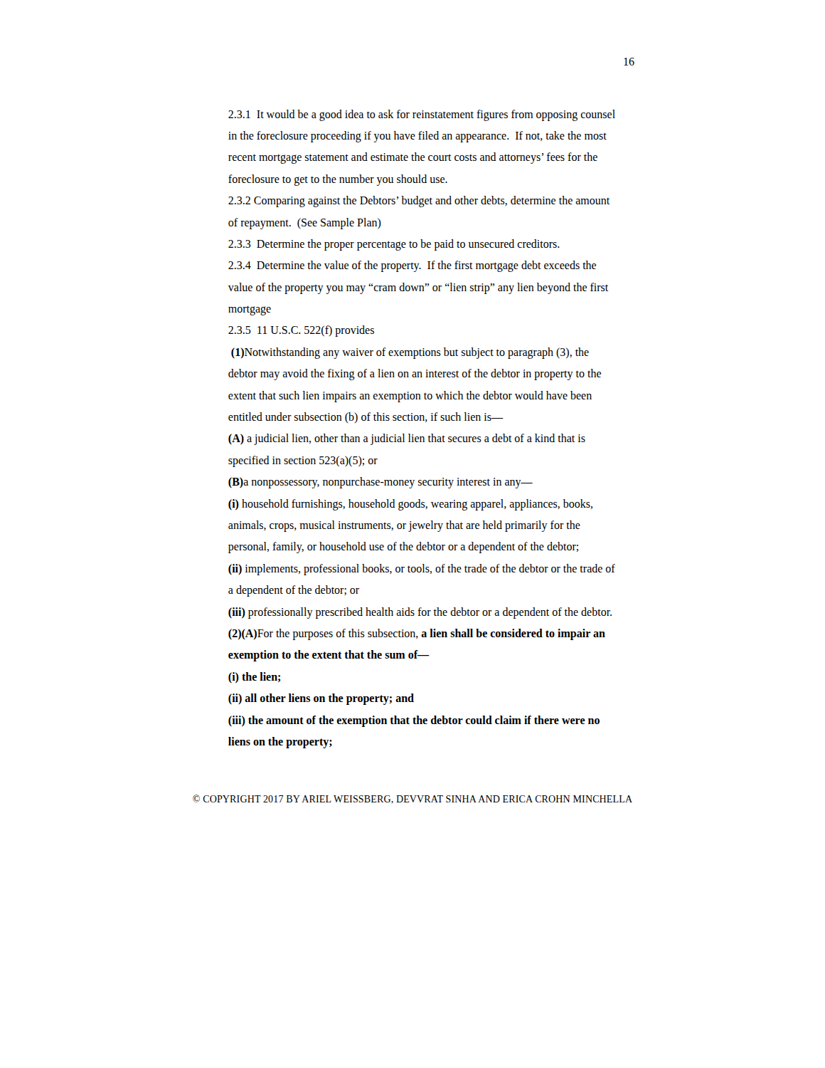16
2.3.1 It would be a good idea to ask for reinstatement figures from opposing counsel in the foreclosure proceeding if you have filed an appearance. If not, take the most recent mortgage statement and estimate the court costs and attorneys’ fees for the foreclosure to get to the number you should use.
2.3.2 Comparing against the Debtors’ budget and other debts, determine the amount of repayment. (See Sample Plan)
2.3.3 Determine the proper percentage to be paid to unsecured creditors.
2.3.4 Determine the value of the property. If the first mortgage debt exceeds the value of the property you may “cram down” or “lien strip” any lien beyond the first mortgage
2.3.5 11 U.S.C. 522(f) provides
(1) Notwithstanding any waiver of exemptions but subject to paragraph (3), the debtor may avoid the fixing of a lien on an interest of the debtor in property to the extent that such lien impairs an exemption to which the debtor would have been entitled under subsection (b) of this section, if such lien is—
(A) a judicial lien, other than a judicial lien that secures a debt of a kind that is specified in section 523(a)(5); or
(B) a nonpossessory, nonpurchase-money security interest in any—
(i) household furnishings, household goods, wearing apparel, appliances, books, animals, crops, musical instruments, or jewelry that are held primarily for the personal, family, or household use of the debtor or a dependent of the debtor;
(ii) implements, professional books, or tools, of the trade of the debtor or the trade of a dependent of the debtor; or
(iii) professionally prescribed health aids for the debtor or a dependent of the debtor.
(2)(A) For the purposes of this subsection, a lien shall be considered to impair an exemption to the extent that the sum of—
(i) the lien;
(ii) all other liens on the property; and
(iii) the amount of the exemption that the debtor could claim if there were no liens on the property;
© COPYRIGHT 2017 BY ARIEL WEISSBERG, DEVVRAT SINHA AND ERICA CROHN MINCHELLA